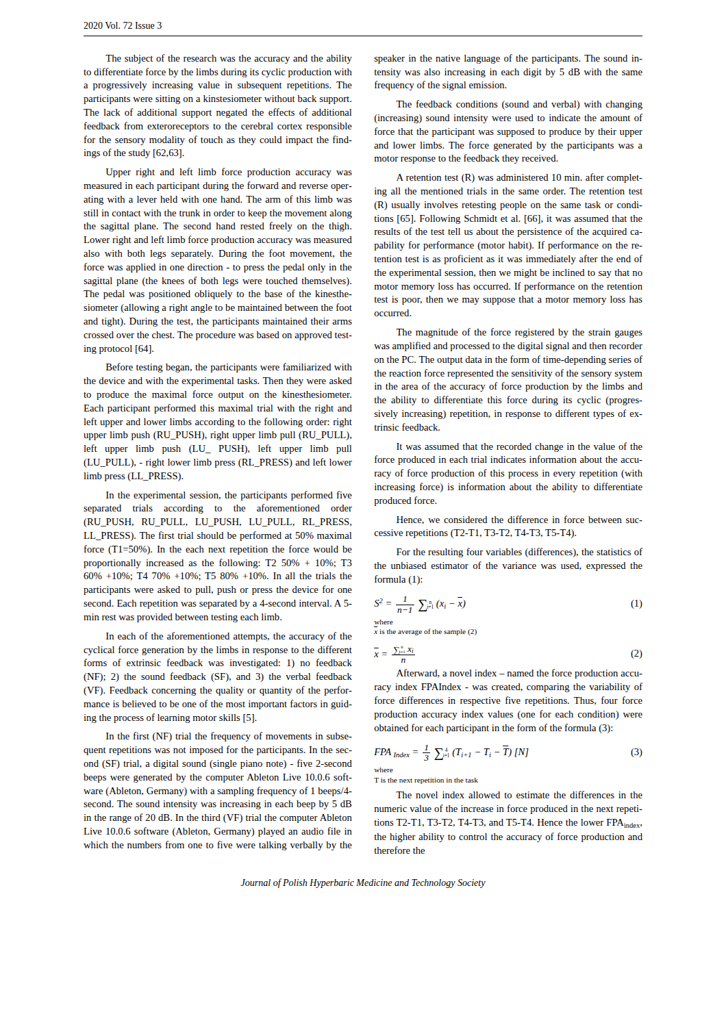2020 Vol. 72 Issue 3
The subject of the research was the accuracy and the ability to differentiate force by the limbs during its cyclic production with a progressively increasing value in subsequent repetitions. The participants were sitting on a kinstesiometer without back support. The lack of additional support negated the effects of additional feedback from exteroreceptors to the cerebral cortex responsible for the sensory modality of touch as they could impact the findings of the study [62,63].
Upper right and left limb force production accuracy was measured in each participant during the forward and reverse operating with a lever held with one hand. The arm of this limb was still in contact with the trunk in order to keep the movement along the sagittal plane. The second hand rested freely on the thigh. Lower right and left limb force production accuracy was measured also with both legs separately. During the foot movement, the force was applied in one direction - to press the pedal only in the sagittal plane (the knees of both legs were touched themselves). The pedal was positioned obliquely to the base of the kinesthesiometer (allowing a right angle to be maintained between the foot and tight). During the test, the participants maintained their arms crossed over the chest. The procedure was based on approved testing protocol [64].
Before testing began, the participants were familiarized with the device and with the experimental tasks. Then they were asked to produce the maximal force output on the kinesthesiometer. Each participant performed this maximal trial with the right and left upper and lower limbs according to the following order: right upper limb push (RU_PUSH), right upper limb pull (RU_PULL), left upper limb push (LU_ PUSH), left upper limb pull (LU_PULL), - right lower limb press (RL_PRESS) and left lower limb press (LL_PRESS).
In the experimental session, the participants performed five separated trials according to the aforementioned order (RU_PUSH, RU_PULL, LU_PUSH, LU_PULL, RL_PRESS, LL_PRESS). The first trial should be performed at 50% maximal force (T1=50%). In the each next repetition the force would be proportionally increased as the following: T2 50% + 10%; T3 60% +10%; T4 70% +10%; T5 80% +10%. In all the trials the participants were asked to pull, push or press the device for one second. Each repetition was separated by a 4-second interval. A 5-min rest was provided between testing each limb.
In each of the aforementioned attempts, the accuracy of the cyclical force generation by the limbs in response to the different forms of extrinsic feedback was investigated: 1) no feedback (NF); 2) the sound feedback (SF), and 3) the verbal feedback (VF). Feedback concerning the quality or quantity of the performance is believed to be one of the most important factors in guiding the process of learning motor skills [5].
In the first (NF) trial the frequency of movements in subsequent repetitions was not imposed for the participants. In the second (SF) trial, a digital sound (single piano note) - five 2-second beeps were generated by the computer Ableton Live 10.0.6 software (Ableton, Germany) with a sampling frequency of 1 beeps/4-second. The sound intensity was increasing in each beep by 5 dB in the range of 20 dB. In the third (VF) trial the computer Ableton Live 10.0.6 software (Ableton, Germany) played an audio file in which the numbers from one to five were talking verbally by the speaker in the native language of the participants. The sound intensity was also increasing in each digit by 5 dB with the same frequency of the signal emission.
The feedback conditions (sound and verbal) with changing (increasing) sound intensity were used to indicate the amount of force that the participant was supposed to produce by their upper and lower limbs. The force generated by the participants was a motor response to the feedback they received.
A retention test (R) was administered 10 min. after completing all the mentioned trials in the same order. The retention test (R) usually involves retesting people on the same task or conditions [65]. Following Schmidt et al. [66], it was assumed that the results of the test tell us about the persistence of the acquired capability for performance (motor habit). If performance on the retention test is as proficient as it was immediately after the end of the experimental session, then we might be inclined to say that no motor memory loss has occurred. If performance on the retention test is poor, then we may suppose that a motor memory loss has occurred.
The magnitude of the force registered by the strain gauges was amplified and processed to the digital signal and then recorder on the PC. The output data in the form of time-depending series of the reaction force represented the sensitivity of the sensory system in the area of the accuracy of force production by the limbs and the ability to differentiate this force during its cyclic (progressively increasing) repetition, in response to different types of extrinsic feedback.
It was assumed that the recorded change in the value of the force produced in each trial indicates information about the accuracy of force production of this process in every repetition (with increasing force) is information about the ability to differentiate produced force.
Hence, we considered the difference in force between successive repetitions (T2-T1, T3-T2, T4-T3, T5-T4).
For the resulting four variables (differences), the statistics of the unbiased estimator of the variance was used, expressed the formula (1):
S2 = 1 n−1 ∑ni=1 (xi − x) (1)
where
x is the average of the sample (2)
x = ∑ni=1 xi n (2)
Afterward, a novel index – named the force production accuracy index FPAIndex - was created, comparing the variability of force differences in respective five repetitions. Thus, four force production accuracy index values (one for each condition) were obtained for each participant in the form of the formula (3):
FPA Index = 13 ∑4 i=1 (Ti+1 − Ti − T) [N] (3)
where
T is the next repetition in the task
The novel index allowed to estimate the differences in the numeric value of the increase in force produced in the next repetitions T2-T1, T3-T2, T4-T3, and T5-T4. Hence the lower FPAindex, the higher ability to control the accuracy of force production and therefore the
Journal of Polish Hyperbaric Medicine and Technology Society